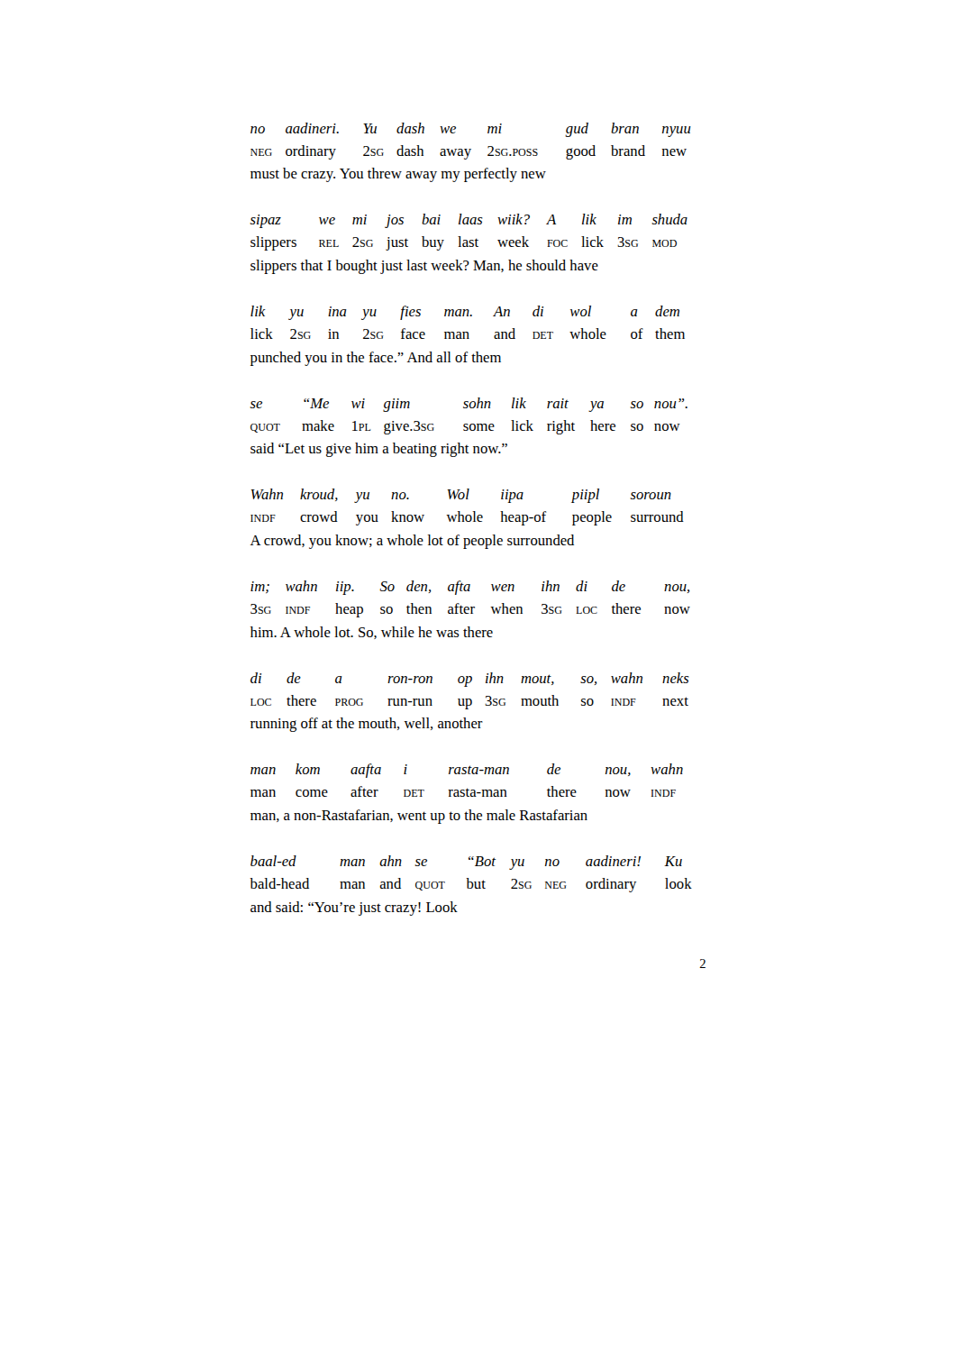| no | aadineri. | Yu | dash | we | mi | | gud | bran | nyuu |
| neg | ordinary | 2sg | dash | away | 2sg.poss | | good | brand | new |
must be crazy. You threw away my perfectly new
| sipaz | we | mi | jos | bai | laas | wiik? | A | lik | im | shuda |
| slippers | rel | 2sg | just | buy | last | week | foc | lick | 3sg | mod |
slippers that I bought just last week? Man, he should have
| lik | yu | ina | yu | fies | man. | An | di | wol | a | dem |
| lick | 2sg | in | 2sg | face | man | and | det | whole | of | them |
punched you in the face.” And all of them
| se | | “Me | wi | giim | | sohn | lik | rait | ya | so | nou”. |
| quot | | make | 1pl | give. 3sg | | some | lick | right | here | so | now |
said “Let us give him a beating right now.”
| Wahn | kroud, | yu | no. | | Wol | iipa | | piipl | soroun |
| indf | crowd | you | know | | whole | heap-of | | people | surround |
A crowd, you know; a whole lot of people surrounded
| im; | wahn | iip. | So | den, | afta | wen | ihn | di | de | | nou, |
| 3sg | indf | heap | so | then | after | when | 3sg | loc | there | | now |
him. A whole lot. So, while he was there
| di | de | a | | ron-ron | op | ihn | mout, | so, | wahn | neks |
| loc | there | prog | | run-run | up | 3sg | mouth | so | indf | next |
running off at the mouth, well, another
| man | kom | aafta | i | | rasta-man | de | | nou, | wahn |
| man | come | after | det | | rasta-man | there | | now | indf |
man, a non-Rastafarian, went up to the male Rastafarian
| baal-ed | | man | ahn | se | | “Bot | yu | no | | aadineri! | Ku |
| bald-head | | man | and | quot | | but | 2sg | neg | | ordinary | look |
and said: “You’re just crazy! Look
2